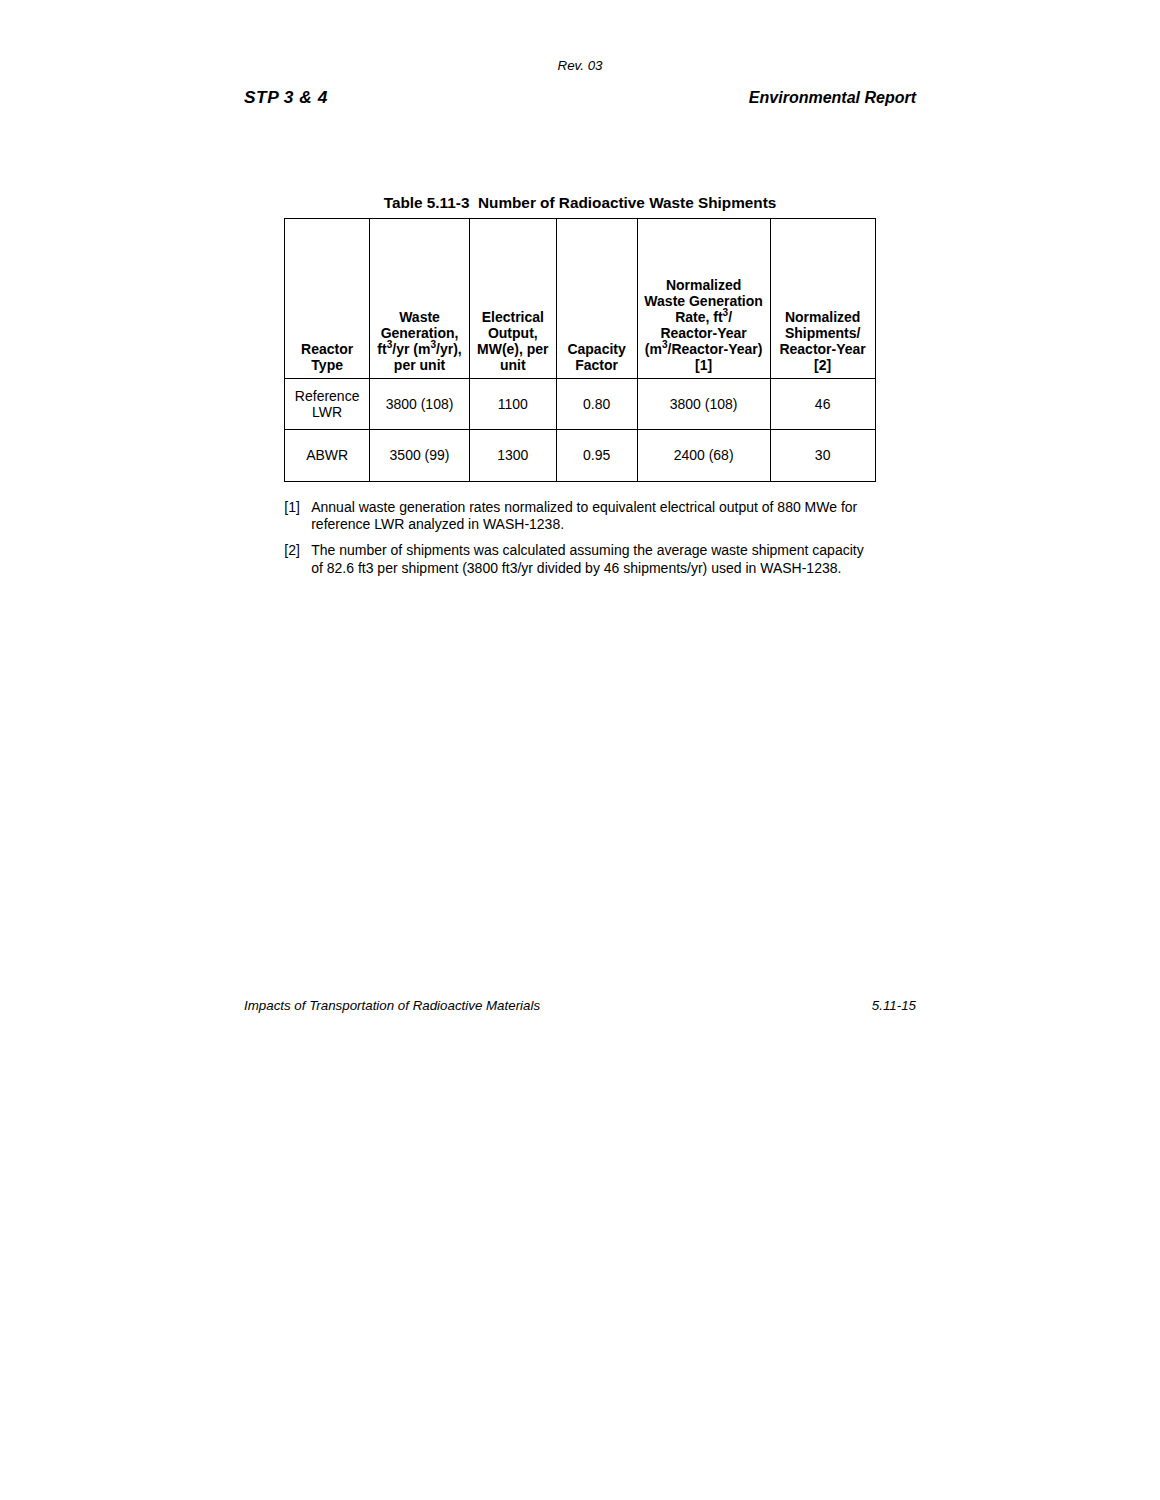Rev. 03
STP 3 & 4
Environmental Report
Table 5.11-3 Number of Radioactive Waste Shipments
| Reactor Type | Waste Generation, ft 3 /yr (m 3 /yr), per unit | Electrical Output, MW(e), per unit | Capacity Factor | Normalized Waste Generation Rate, ft 3 / Reactor-Year (m 3 /Reactor-Year) [1] | Normalized Shipments/ Reactor-Year [2] |
| --- | --- | --- | --- | --- | --- |
| Reference LWR | 3800 (108) | 1100 | 0.80 | 3800 (108) | 46 |
| ABWR | 3500 (99) | 1300 | 0.95 | 2400 (68) | 30 |
[1]
Annual waste generation rates normalized to equivalent electrical output of 880 MWe for reference LWR analyzed in WASH-1238.
[2]
The number of shipments was calculated assuming the average waste shipment capacity of 82.6 ft3 per shipment (3800 ft3/yr divided by 46 shipments/yr) used in WASH-1238.
Impacts of Transportation of Radioactive Materials
5.11-15